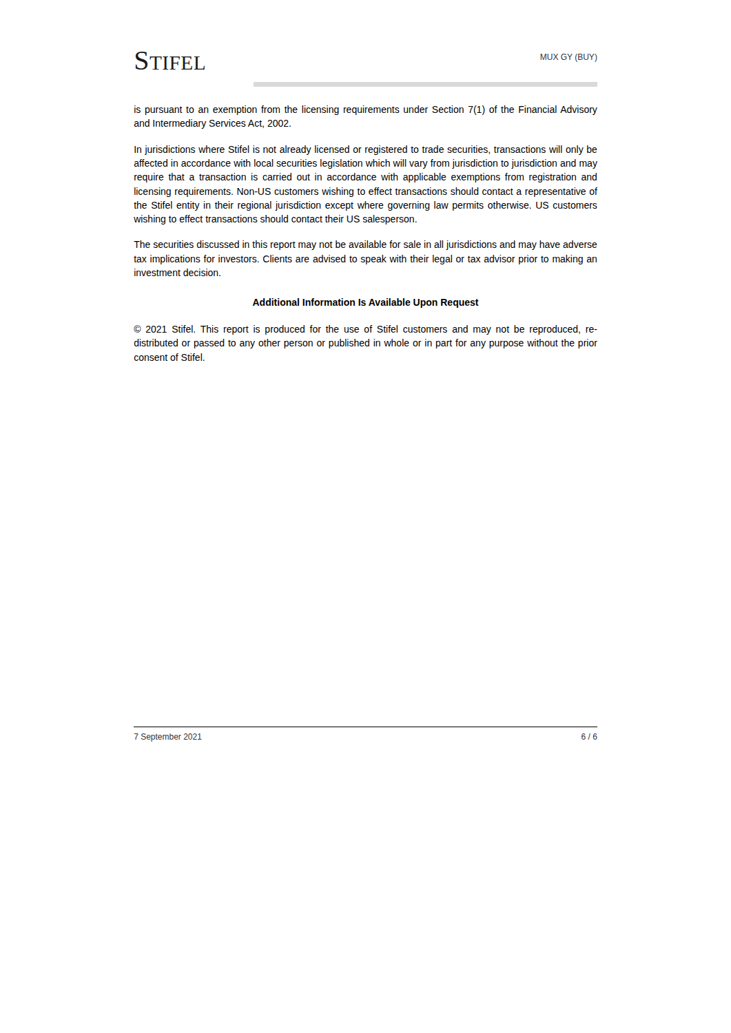STIFEL
MUX GY (BUY)
is pursuant to an exemption from the licensing requirements under Section 7(1) of the Financial Advisory and Intermediary Services Act, 2002.
In jurisdictions where Stifel is not already licensed or registered to trade securities, transactions will only be affected in accordance with local securities legislation which will vary from jurisdiction to jurisdiction and may require that a transaction is carried out in accordance with applicable exemptions from registration and licensing requirements. Non-US customers wishing to effect transactions should contact a representative of the Stifel entity in their regional jurisdiction except where governing law permits otherwise. US customers wishing to effect transactions should contact their US salesperson.
The securities discussed in this report may not be available for sale in all jurisdictions and may have adverse tax implications for investors. Clients are advised to speak with their legal or tax advisor prior to making an investment decision.
Additional Information Is Available Upon Request
© 2021 Stifel. This report is produced for the use of Stifel customers and may not be reproduced, re-distributed or passed to any other person or published in whole or in part for any purpose without the prior consent of Stifel.
7 September 2021
6 / 6